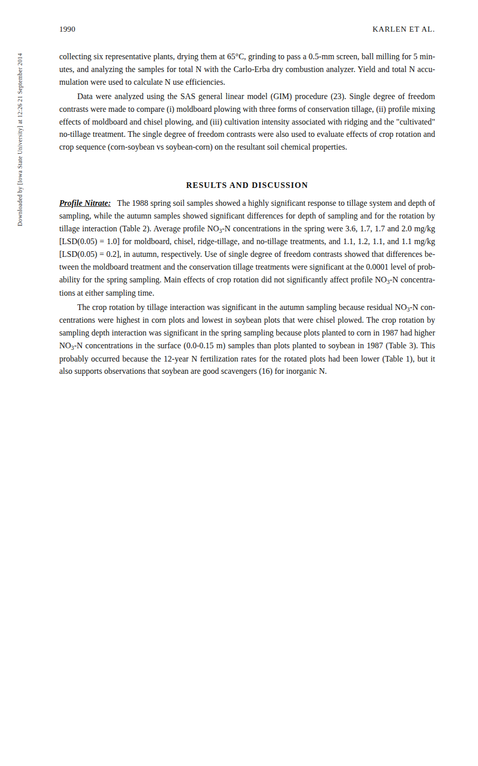1990 Karlen et al.
Downloaded by [Iowa State University] at 12:26 21 September 2014
collecting six representative plants, drying them at 65°C, grinding to pass a 0.5-mm screen, ball milling for 5 minutes, and analyzing the samples for total N with the Carlo-Erba dry combustion analyzer. Yield and total N accumulation were used to calculate N use efficiencies.
Data were analyzed using the SAS general linear model (GIM) procedure (23). Single degree of freedom contrasts were made to compare (i) moldboard plowing with three forms of conservation tillage, (ii) profile mixing effects of moldboard and chisel plowing, and (iii) cultivation intensity associated with ridging and the "cultivated" no-tillage treatment. The single degree of freedom contrasts were also used to evaluate effects of crop rotation and crop sequence (corn-soybean vs soybean-corn) on the resultant soil chemical properties.
Results and Discussion
Profile Nitrate: The 1988 spring soil samples showed a highly significant response to tillage system and depth of sampling, while the autumn samples showed significant differences for depth of sampling and for the rotation by tillage interaction (Table 2). Average profile NO3-N concentrations in the spring were 3.6, 1.7, 1.7 and 2.0 mg/kg [LSD(0.05) = 1.0] for moldboard, chisel, ridge-tillage, and no-tillage treatments, and 1.1, 1.2, 1.1, and 1.1 mg/kg [LSD(0.05) = 0.2], in autumn, respectively. Use of single degree of freedom contrasts showed that differences between the moldboard treatment and the conservation tillage treatments were significant at the 0.0001 level of probability for the spring sampling. Main effects of crop rotation did not significantly affect profile NO3-N concentrations at either sampling time.
The crop rotation by tillage interaction was significant in the autumn sampling because residual NO3-N concentrations were highest in corn plots and lowest in soybean plots that were chisel plowed. The crop rotation by sampling depth interaction was significant in the spring sampling because plots planted to corn in 1987 had higher NO3-N concentrations in the surface (0.0-0.15 m) samples than plots planted to soybean in 1987 (Table 3). This probably occurred because the 12-year N fertilization rates for the rotated plots had been lower (Table 1), but it also supports observations that soybean are good scavengers (16) for inorganic N.